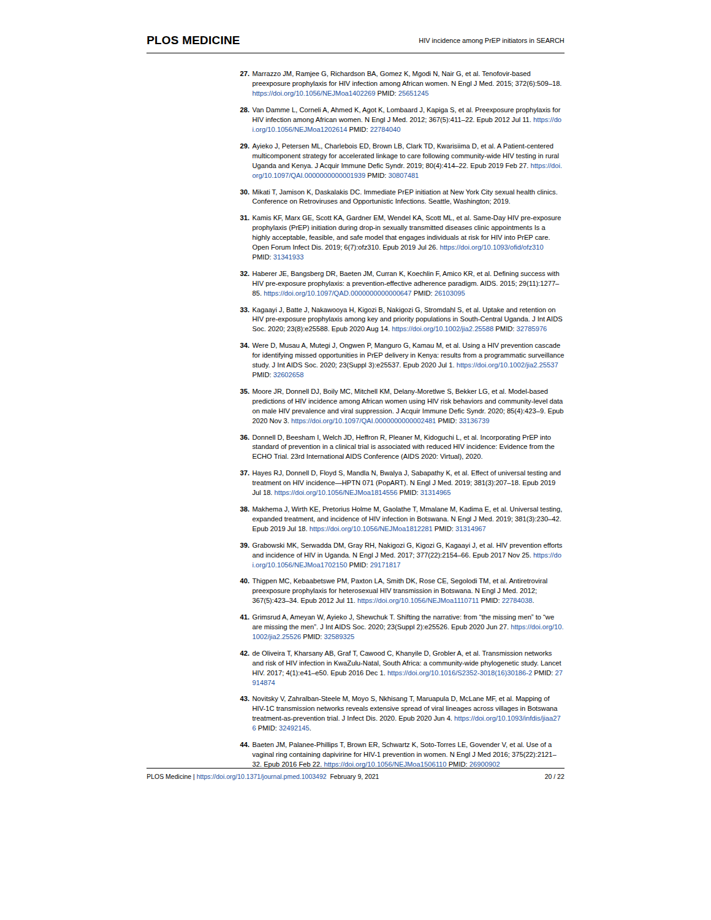PLOS MEDICINE
HIV incidence among PrEP initiators in SEARCH
27. Marrazzo JM, Ramjee G, Richardson BA, Gomez K, Mgodi N, Nair G, et al. Tenofovir-based preexposure prophylaxis for HIV infection among African women. N Engl J Med. 2015; 372(6):509–18. https://doi.org/10.1056/NEJMoa1402269 PMID: 25651245
28. Van Damme L, Corneli A, Ahmed K, Agot K, Lombaard J, Kapiga S, et al. Preexposure prophylaxis for HIV infection among African women. N Engl J Med. 2012; 367(5):411–22. Epub 2012 Jul 11. https://doi.org/10.1056/NEJMoa1202614 PMID: 22784040
29. Ayieko J, Petersen ML, Charlebois ED, Brown LB, Clark TD, Kwarisiima D, et al. A Patient-centered multicomponent strategy for accelerated linkage to care following community-wide HIV testing in rural Uganda and Kenya. J Acquir Immune Defic Syndr. 2019; 80(4):414–22. Epub 2019 Feb 27. https://doi.org/10.1097/QAI.0000000000001939 PMID: 30807481
30. Mikati T, Jamison K, Daskalakis DC. Immediate PrEP initiation at New York City sexual health clinics. Conference on Retroviruses and Opportunistic Infections. Seattle, Washington; 2019.
31. Kamis KF, Marx GE, Scott KA, Gardner EM, Wendel KA, Scott ML, et al. Same-Day HIV pre-exposure prophylaxis (PrEP) initiation during drop-in sexually transmitted diseases clinic appointments Is a highly acceptable, feasible, and safe model that engages individuals at risk for HIV into PrEP care. Open Forum Infect Dis. 2019; 6(7):ofz310. Epub 2019 Jul 26. https://doi.org/10.1093/ofid/ofz310 PMID: 31341933
32. Haberer JE, Bangsberg DR, Baeten JM, Curran K, Koechlin F, Amico KR, et al. Defining success with HIV pre-exposure prophylaxis: a prevention-effective adherence paradigm. AIDS. 2015; 29(11):1277–85. https://doi.org/10.1097/QAD.0000000000000647 PMID: 26103095
33. Kagaayi J, Batte J, Nakawooya H, Kigozi B, Nakigozi G, Stromdahl S, et al. Uptake and retention on HIV pre-exposure prophylaxis among key and priority populations in South-Central Uganda. J Int AIDS Soc. 2020; 23(8):e25588. Epub 2020 Aug 14. https://doi.org/10.1002/jia2.25588 PMID: 32785976
34. Were D, Musau A, Mutegi J, Ongwen P, Manguro G, Kamau M, et al. Using a HIV prevention cascade for identifying missed opportunities in PrEP delivery in Kenya: results from a programmatic surveillance study. J Int AIDS Soc. 2020; 23(Suppl 3):e25537. Epub 2020 Jul 1. https://doi.org/10.1002/jia2.25537 PMID: 32602658
35. Moore JR, Donnell DJ, Boily MC, Mitchell KM, Delany-Moretlwe S, Bekker LG, et al. Model-based predictions of HIV incidence among African women using HIV risk behaviors and community-level data on male HIV prevalence and viral suppression. J Acquir Immune Defic Syndr. 2020; 85(4):423–9. Epub 2020 Nov 3. https://doi.org/10.1097/QAI.0000000000002481 PMID: 33136739
36. Donnell D, Beesham I, Welch JD, Heffron R, Pleaner M, Kidoguchi L, et al. Incorporating PrEP into standard of prevention in a clinical trial is associated with reduced HIV incidence: Evidence from the ECHO Trial. 23rd International AIDS Conference (AIDS 2020: Virtual), 2020.
37. Hayes RJ, Donnell D, Floyd S, Mandla N, Bwalya J, Sabapathy K, et al. Effect of universal testing and treatment on HIV incidence—HPTN 071 (PopART). N Engl J Med. 2019; 381(3):207–18. Epub 2019 Jul 18. https://doi.org/10.1056/NEJMoa1814556 PMID: 31314965
38. Makhema J, Wirth KE, Pretorius Holme M, Gaolathe T, Mmalane M, Kadima E, et al. Universal testing, expanded treatment, and incidence of HIV infection in Botswana. N Engl J Med. 2019; 381(3):230–42. Epub 2019 Jul 18. https://doi.org/10.1056/NEJMoa1812281 PMID: 31314967
39. Grabowski MK, Serwadda DM, Gray RH, Nakigozi G, Kigozi G, Kagaayi J, et al. HIV prevention efforts and incidence of HIV in Uganda. N Engl J Med. 2017; 377(22):2154–66. Epub 2017 Nov 25. https://doi.org/10.1056/NEJMoa1702150 PMID: 29171817
40. Thigpen MC, Kebaabetswe PM, Paxton LA, Smith DK, Rose CE, Segolodi TM, et al. Antiretroviral preexposure prophylaxis for heterosexual HIV transmission in Botswana. N Engl J Med. 2012; 367(5):423–34. Epub 2012 Jul 11. https://doi.org/10.1056/NEJMoa1110711 PMID: 22784038.
41. Grimsrud A, Ameyan W, Ayieko J, Shewchuk T. Shifting the narrative: from “the missing men” to “we are missing the men”. J Int AIDS Soc. 2020; 23(Suppl 2):e25526. Epub 2020 Jun 27. https://doi.org/10.1002/jia2.25526 PMID: 32589325
42. de Oliveira T, Kharsany AB, Graf T, Cawood C, Khanyile D, Grobler A, et al. Transmission networks and risk of HIV infection in KwaZulu-Natal, South Africa: a community-wide phylogenetic study. Lancet HIV. 2017; 4(1):e41–e50. Epub 2016 Dec 1. https://doi.org/10.1016/S2352-3018(16)30186-2 PMID: 27914874
43. Novitsky V, Zahralban-Steele M, Moyo S, Nkhisang T, Maruapula D, McLane MF, et al. Mapping of HIV-1C transmission networks reveals extensive spread of viral lineages across villages in Botswana treatment-as-prevention trial. J Infect Dis. 2020. Epub 2020 Jun 4. https://doi.org/10.1093/infdis/jiaa276 PMID: 32492145.
44. Baeten JM, Palanee-Phillips T, Brown ER, Schwartz K, Soto-Torres LE, Govender V, et al. Use of a vaginal ring containing dapivirine for HIV-1 prevention in women. N Engl J Med 2016; 375(22):2121–32. Epub 2016 Feb 22. https://doi.org/10.1056/NEJMoa1506110 PMID: 26900902
PLOS Medicine | https://doi.org/10.1371/journal.pmed.1003492 February 9, 2021
20 / 22